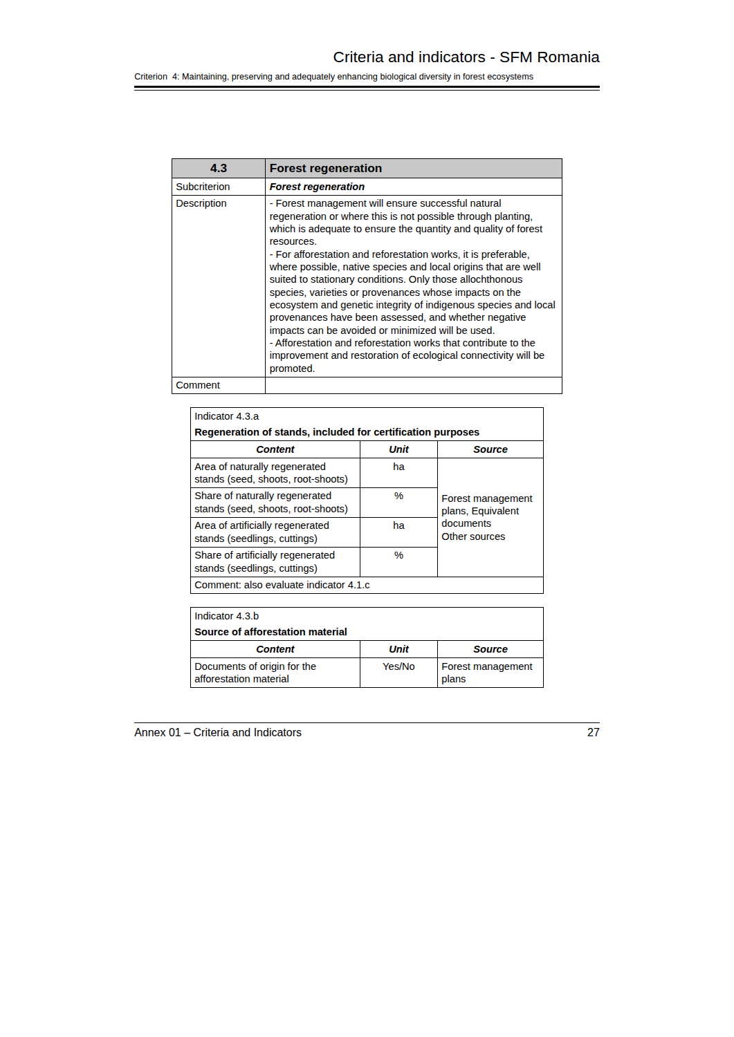Criteria and indicators - SFM Romania
Criterion 4: Maintaining, preserving and adequately enhancing biological diversity in forest ecosystems
| 4.3 | Forest regeneration |
| Subcriterion | Forest regeneration |
| Description | - Forest management will ensure successful natural regeneration or where this is not possible through planting, which is adequate to ensure the quantity and quality of forest resources. - For afforestation and reforestation works, it is preferable, where possible, native species and local origins that are well suited to stationary conditions. Only those allochthonous species, varieties or provenances whose impacts on the ecosystem and genetic integrity of indigenous species and local provenances have been assessed, and whether negative impacts can be avoided or minimized will be used. - Afforestation and reforestation works that contribute to the improvement and restoration of ecological connectivity will be promoted. |
| Comment | |
| Indicator 4.3.a |
| Regeneration of stands, included for certification purposes |
| Content | Unit | Source |
| Area of naturally regenerated stands (seed, shoots, root-shoots) | ha | Forest management plans, Equivalent documents Other sources |
| Share of naturally regenerated stands (seed, shoots, root-shoots) | % |
| Area of artificially regenerated stands (seedlings, cuttings) | ha |
| Share of artificially regenerated stands (seedlings, cuttings) | % |
| Comment: also evaluate indicator 4.1.c |
| Indicator 4.3.b |
| Source of afforestation material |
| Content | Unit | Source |
| Documents of origin for the afforestation material | Yes/No | Forest management plans |
Annex 01 – Criteria and Indicators 27